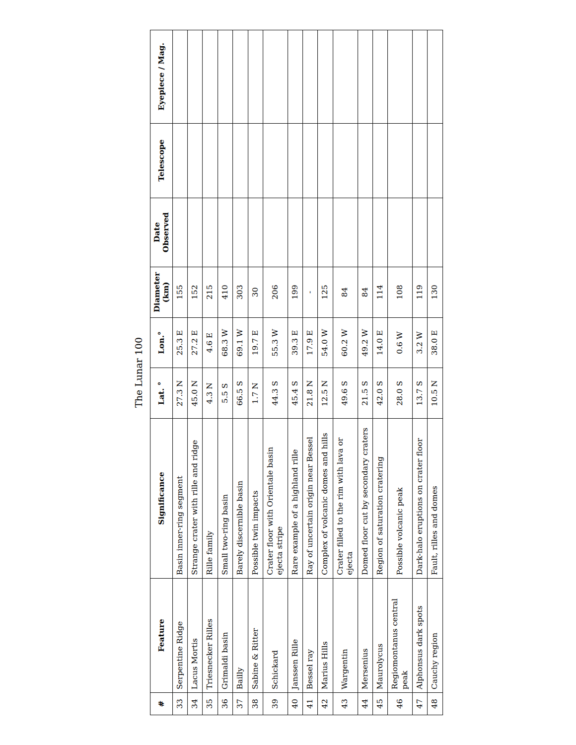The Lunar 100
| # | Feature | Significance | Lat. ° | Lon.° | Diameter (km) | Date Observed | Telescope | Eyepiece / Mag. |
| --- | --- | --- | --- | --- | --- | --- | --- | --- |
| 33 | Serpentine Ridge | Basin inner-ring segment | 27.3 N | 25.3 E | 155 | | | |
| 34 | Lacus Mortis | Strange crater with rille and ridge | 45.0 N | 27.2 E | 152 | | | |
| 35 | Triesnecker Rilles | Rille family | 4.3 N | 4.6 E | 215 | | | |
| 36 | Grimaldi basin | Small two-ring basin | 5.5 S | 68.3 W | 410 | | | |
| 37 | Bailly | Barely discernible basin | 66.5 S | 69.1 W | 303 | | | |
| 38 | Sabine & Ritter | Possible twin impacts | 1.7 N | 19.7 E | 30 | | | |
| 39 | Schickard | Crater floor with Orientale basin ejecta stripe | 44.3 S | 55.3 W | 206 | | | |
| 40 | Janssen Rille | Rare example of a highland rille | 45.4 S | 39.3 E | 199 | | | |
| 41 | Bessel ray | Ray of uncertain origin near Bessel | 21.8 N | 17.9 E | - | | | |
| 42 | Marius Hills | Complex of volcanic domes and hills | 12.5 N | 54.0 W | 125 | | | |
| 43 | Wargentin | Crater filled to the rim with lava or ejecta | 49.6 S | 60.2 W | 84 | | | |
| 44 | Mersenius | Domed floor cut by secondary craters | 21.5 S | 49.2 W | 84 | | | |
| 45 | Maurolycus | Region of saturation cratering | 42.0 S | 14.0 E | 114 | | | |
| 46 | Regiomontanus central peak | Possible volcanic peak | 28.0 S | 0.6 W | 108 | | | |
| 47 | Alphonsus dark spots | Dark-halo eruptions on crater floor | 13.7 S | 3.2 W | 119 | | | |
| 48 | Cauchy region | Fault, rilles and domes | 10.5 N | 38.0 E | 130 | | | |